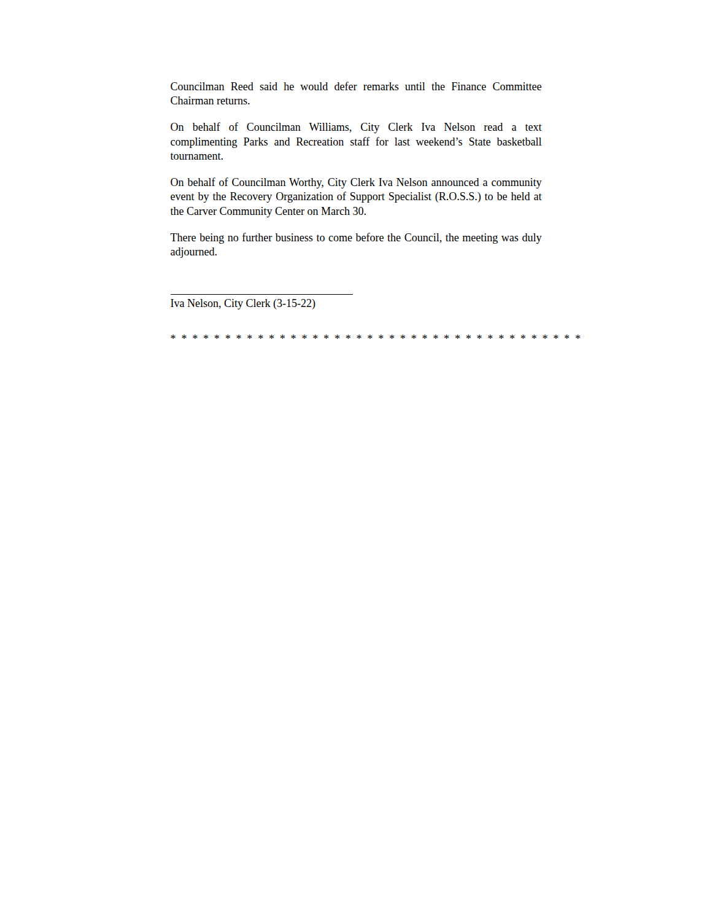Councilman Reed said he would defer remarks until the Finance Committee Chairman returns.
On behalf of Councilman Williams, City Clerk Iva Nelson read a text complimenting Parks and Recreation staff for last weekend’s State basketball tournament.
On behalf of Councilman Worthy, City Clerk Iva Nelson announced a community event by the Recovery Organization of Support Specialist (R.O.S.S.) to be held at the Carver Community Center on March 30.
There being no further business to come before the Council, the meeting was duly adjourned.
Iva Nelson, City Clerk (3-15-22)
* * * * * * * * * * * * * * * * * * * * * * * * * * * * * * * * * * * * * *